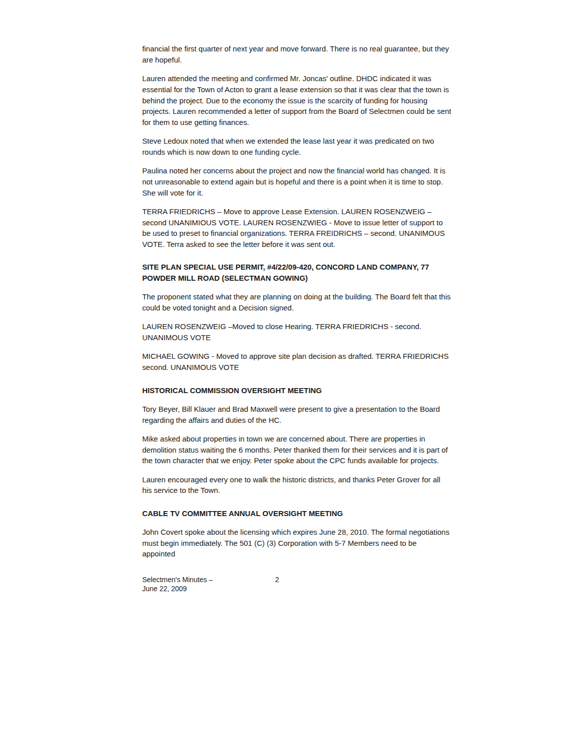financial the first quarter of next year and move forward. There is no real guarantee, but they are hopeful.
Lauren attended the meeting and confirmed Mr. Joncas' outline. DHDC indicated it was essential for the Town of Acton to grant a lease extension so that it was clear that the town is behind the project. Due to the economy the issue is the scarcity of funding for housing projects. Lauren recommended a letter of support from the Board of Selectmen could be sent for them to use getting finances.
Steve Ledoux noted that when we extended the lease last year it was predicated on two rounds which is now down to one funding cycle.
Paulina noted her concerns about the project and now the financial world has changed. It is not unreasonable to extend again but is hopeful and there is a point when it is time to stop. She will vote for it.
TERRA FRIEDRICHS – Move to approve Lease Extension. LAUREN ROSENZWEIG – second UNANIMIOUS VOTE. LAUREN ROSENZWIEG - Move to issue letter of support to be used to preset to financial organizations. TERRA FREIDRICHS – second. UNANIMOUS VOTE. Terra asked to see the letter before it was sent out.
Site Plan Special Use Permit, #4/22/09-420, Concord Land Company, 77 Powder Mill Road (Selectman Gowing)
The proponent stated what they are planning on doing at the building. The Board felt that this could be voted tonight and a Decision signed.
LAUREN ROSENZWEIG –Moved to close Hearing. TERRA FRIEDRICHS - second. UNANIMOUS VOTE
MICHAEL GOWING - Moved to approve site plan decision as drafted. TERRA FRIEDRICHS second. UNANIMOUS VOTE
Historical Commission Oversight Meeting
Tory Beyer, Bill Klauer and Brad Maxwell were present to give a presentation to the Board regarding the affairs and duties of the HC.
Mike asked about properties in town we are concerned about. There are properties in demolition status waiting the 6 months. Peter thanked them for their services and it is part of the town character that we enjoy. Peter spoke about the CPC funds available for projects.
Lauren encouraged every one to walk the historic districts, and thanks Peter Grover for all his service to the Town.
Cable TV Committee Annual Oversight Meeting
John Covert spoke about the licensing which expires June 28, 2010. The formal negotiations must begin immediately. The 501 (C) (3) Corporation with 5-7 Members need to be appointed
Selectmen's Minutes –
June 22, 2009
2